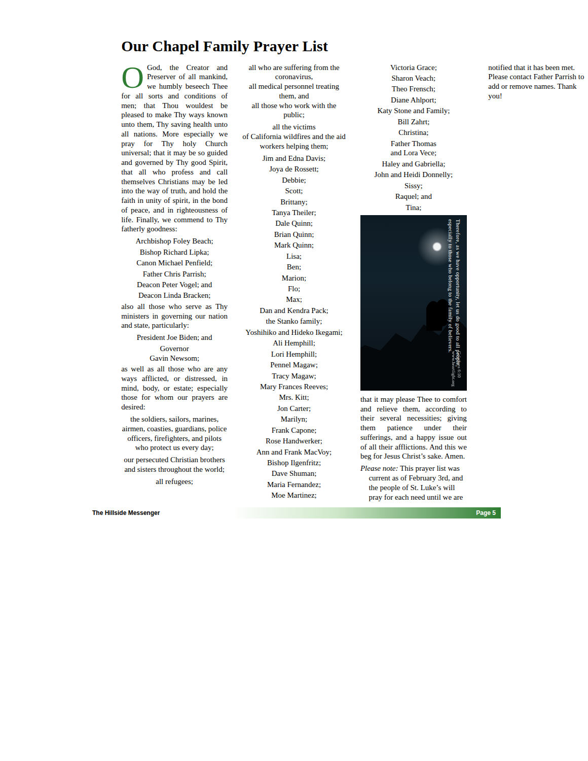Our Chapel Family Prayer List
O God, the Creator and Preserver of all mankind, we humbly beseech Thee for all sorts and conditions of men; that Thou wouldest be pleased to make Thy ways known unto them, Thy saving health unto all nations. More especially we pray for Thy holy Church universal; that it may be so guided and governed by Thy good Spirit, that all who profess and call themselves Christians may be led into the way of truth, and hold the faith in unity of spirit, in the bond of peace, and in righteousness of life. Finally, we commend to Thy fatherly goodness:
Archbishop Foley Beach;
Bishop Richard Lipka;
Canon Michael Penfield;
Father Chris Parrish;
Deacon Peter Vogel; and
Deacon Linda Bracken;
also all those who serve as Thy ministers in governing our nation and state, particularly:
President Joe Biden; and
Governor
Gavin Newsom;
as well as all those who are any ways afflicted, or distressed, in mind, body, or estate; especially those for whom our prayers are desired:
the soldiers, sailors, marines, airmen, coasties, guardians, police officers, firefighters, and pilots who protect us every day;
our persecuted Christian brothers and sisters throughout the world;
all refugees;
all who are suffering from the coronavirus,
all medical personnel treating them, and
all those who work with the public;
all the victims
of California wildfires and the aid workers helping them;
Jim and Edna Davis;
Joya de Rossett;
Debbie;
Scott;
Brittany;
Tanya Theiler;
Dale Quinn;
Brian Quinn;
Mark Quinn;
Lisa;
Ben;
Marion;
Flo;
Max;
Dan and Kendra Pack;
the Stanko family;
Yoshihiko and Hideko Ikegami;
Ali Hemphill;
Lori Hemphill;
Pennel Magaw;
Tracy Magaw;
Mary Frances Reeves;
Mrs. Kitt;
Jon Carter;
Marilyn;
Frank Capone;
Rose Handwerker;
Ann and Frank MacVoy;
Bishop Ilgenfritz;
Dave Shuman;
Maria Fernandez;
Moe Martinez;
Victoria Grace;
Sharon Veach;
Theo Frensch;
Diane Ahlport;
Katy Stone and Family;
Bill Zahrt;
Christina;
Father Thomas
and Lora Vece;
Haley and Gabriella;
John and Heidi Donnelly;
Sissy;
Raquel; and
Tina;
Therefore, as we have opportunity, let us do good to all people, especially to those who belong to the family of believers.
Galatians 6:10
www.heartlight.org
that it may please Thee to comfort and relieve them, according to their several necessities; giving them patience under their sufferings, and a happy issue out of all their afflictions. And this we beg for Jesus Christ’s sake. Amen.
Please note: This prayer list was current as of February 3rd, and the people of St. Luke’s will pray for each need until we are notified that it has been met. Please contact Father Parrish to add or remove names. Thank you!
The Hillside Messenger Page 5